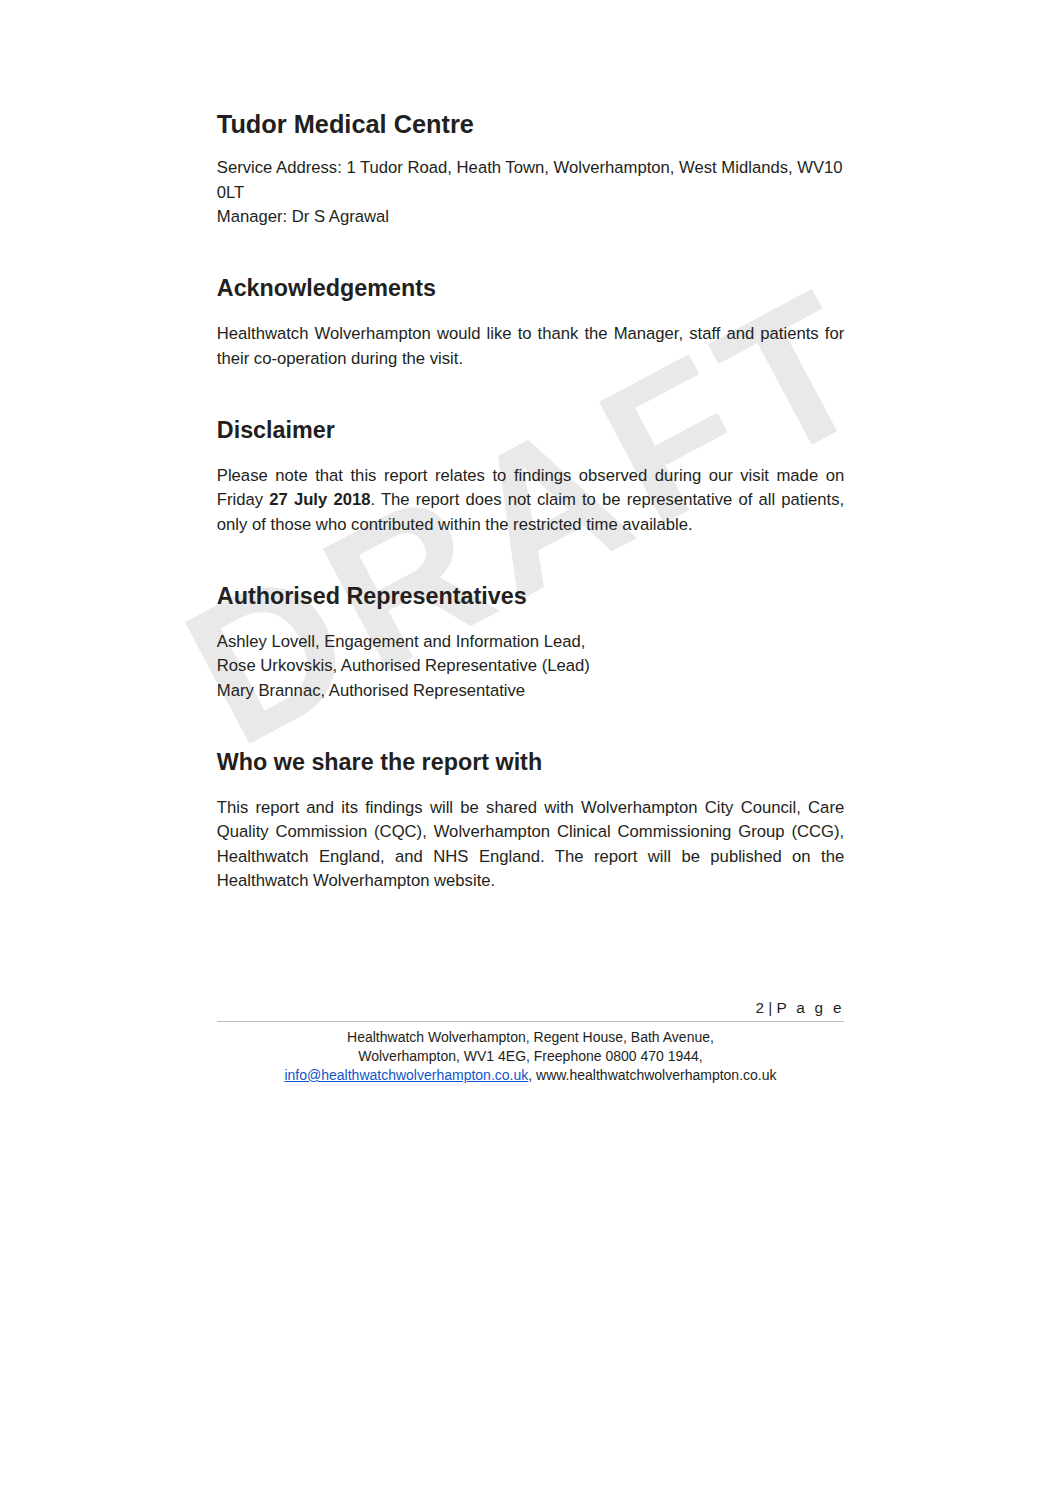DRAFT
Tudor Medical Centre
Service Address: 1 Tudor Road, Heath Town, Wolverhampton, West Midlands, WV10 0LT
Manager: Dr S Agrawal
Acknowledgements
Healthwatch Wolverhampton would like to thank the Manager, staff and patients for their co-operation during the visit.
Disclaimer
Please note that this report relates to findings observed during our visit made on Friday 27 July 2018. The report does not claim to be representative of all patients, only of those who contributed within the restricted time available.
Authorised Representatives
Ashley Lovell, Engagement and Information Lead,
Rose Urkovskis, Authorised Representative (Lead)
Mary Brannac, Authorised Representative
Who we share the report with
This report and its findings will be shared with Wolverhampton City Council, Care Quality Commission (CQC), Wolverhampton Clinical Commissioning Group (CCG), Healthwatch England, and NHS England. The report will be published on the Healthwatch Wolverhampton website.
2 | P a g e
Healthwatch Wolverhampton, Regent House, Bath Avenue,
Wolverhampton, WV1 4EG, Freephone 0800 470 1944,
info@healthwatchwolverhampton.co.uk, www.healthwatchwolverhampton.co.uk